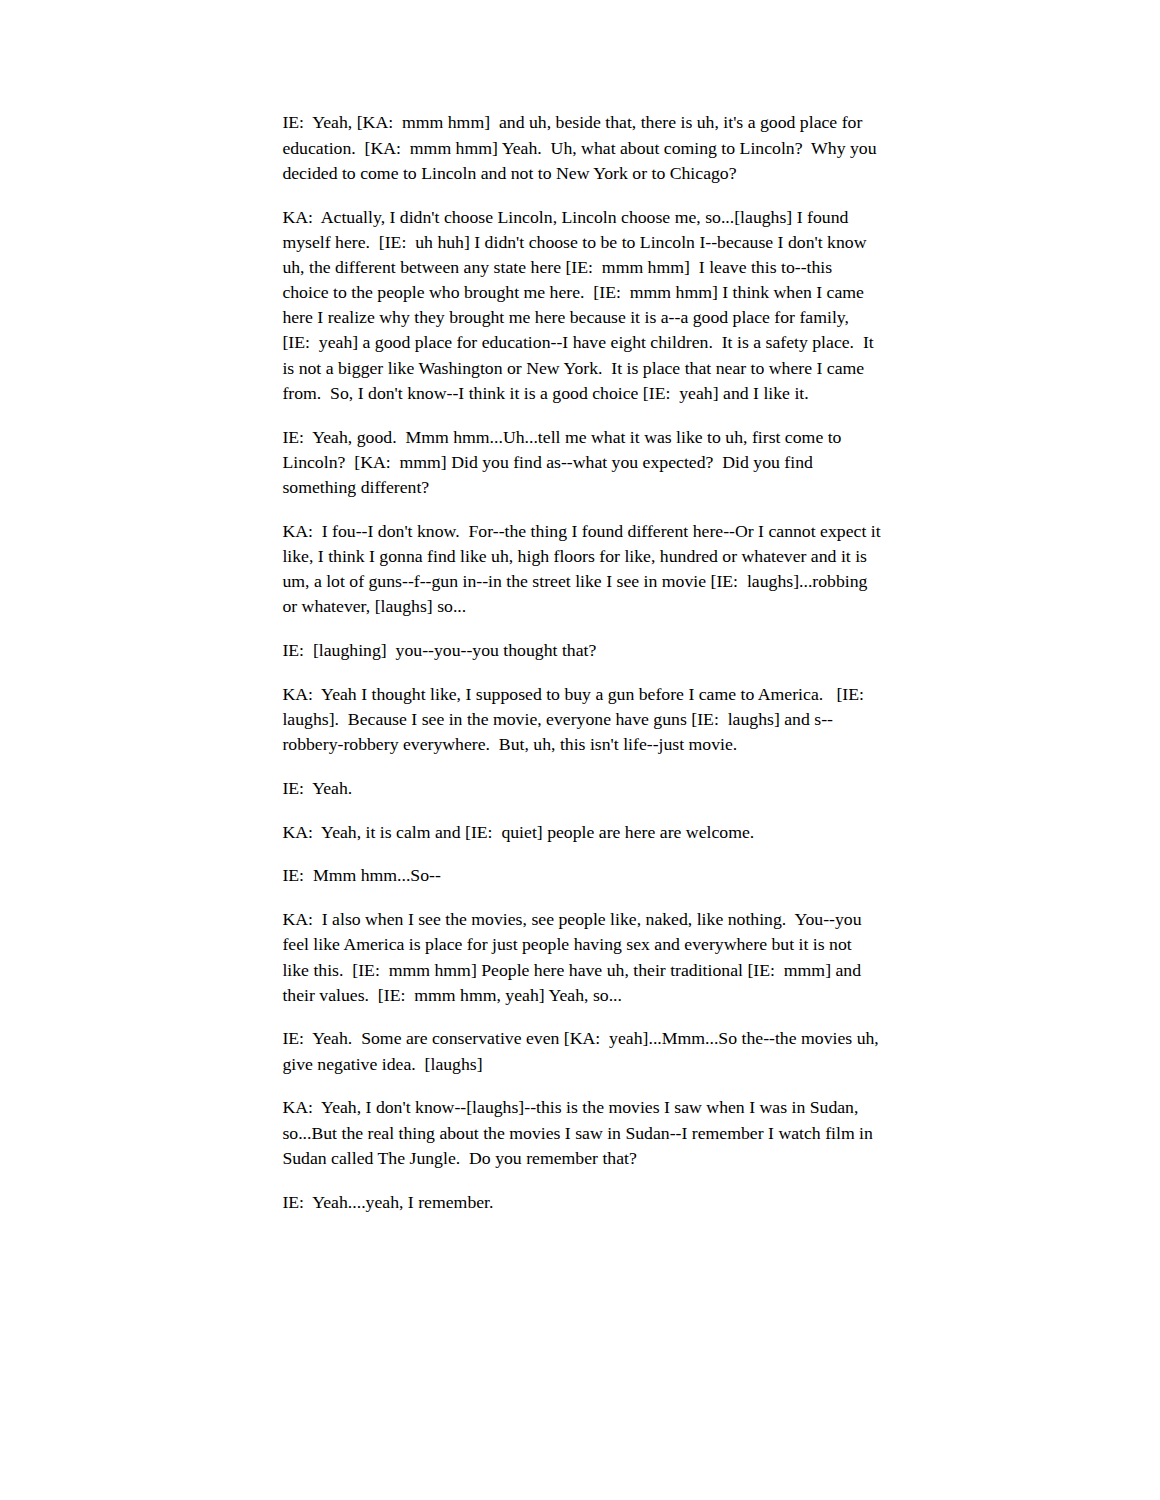IE: Yeah, [KA: mmm hmm] and uh, beside that, there is uh, it's a good place for education. [KA: mmm hmm] Yeah. Uh, what about coming to Lincoln? Why you decided to come to Lincoln and not to New York or to Chicago?
KA: Actually, I didn't choose Lincoln, Lincoln choose me, so...[laughs] I found myself here. [IE: uh huh] I didn't choose to be to Lincoln I--because I don't know uh, the different between any state here [IE: mmm hmm] I leave this to--this choice to the people who brought me here. [IE: mmm hmm] I think when I came here I realize why they brought me here because it is a--a good place for family, [IE: yeah] a good place for education--I have eight children. It is a safety place. It is not a bigger like Washington or New York. It is place that near to where I came from. So, I don't know--I think it is a good choice [IE: yeah] and I like it.
IE: Yeah, good. Mmm hmm...Uh...tell me what it was like to uh, first come to Lincoln? [KA: mmm] Did you find as--what you expected? Did you find something different?
KA: I fou--I don't know. For--the thing I found different here--Or I cannot expect it like, I think I gonna find like uh, high floors for like, hundred or whatever and it is um, a lot of guns--f--gun in--in the street like I see in movie [IE: laughs]...robbing or whatever, [laughs] so...
IE: [laughing] you--you--you thought that?
KA: Yeah I thought like, I supposed to buy a gun before I came to America. [IE: laughs]. Because I see in the movie, everyone have guns [IE: laughs] and s--robbery-robbery everywhere. But, uh, this isn't life--just movie.
IE: Yeah.
KA: Yeah, it is calm and [IE: quiet] people are here are welcome.
IE: Mmm hmm...So--
KA: I also when I see the movies, see people like, naked, like nothing. You--you feel like America is place for just people having sex and everywhere but it is not like this. [IE: mmm hmm] People here have uh, their traditional [IE: mmm] and their values. [IE: mmm hmm, yeah] Yeah, so...
IE: Yeah. Some are conservative even [KA: yeah]...Mmm...So the--the movies uh, give negative idea. [laughs]
KA: Yeah, I don't know--[laughs]--this is the movies I saw when I was in Sudan, so...But the real thing about the movies I saw in Sudan--I remember I watch film in Sudan called The Jungle. Do you remember that?
IE: Yeah....yeah, I remember.